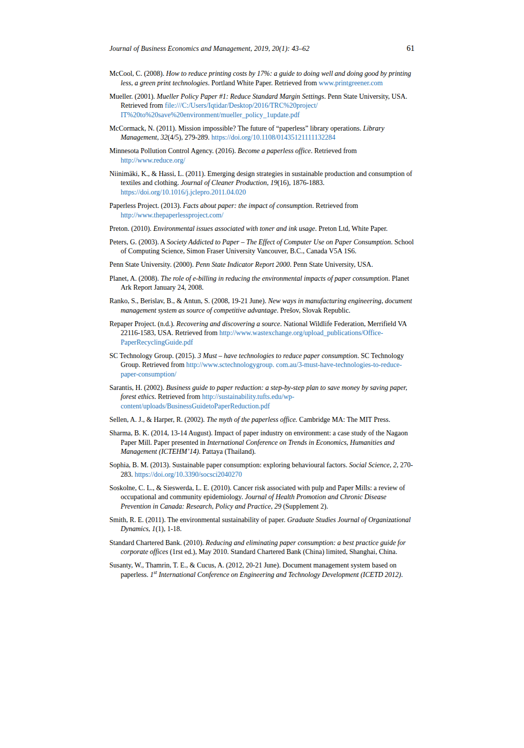Journal of Business Economics and Management, 2019, 20(1): 43–62 61
McCool, C. (2008). How to reduce printing costs by 17%: a guide to doing well and doing good by printing less, a green print technologies. Portland White Paper. Retrieved from www.printgreener.com
Mueller. (2001). Mueller Policy Paper #1: Reduce Standard Margin Settings. Penn State University, USA. Retrieved from file:///C:/Users/Iqtidar/Desktop/2016/TRC%20project/ IT%20to%20save%20environment/mueller_policy_1update.pdf
McCormack, N. (2011). Mission impossible? The future of “paperless” library operations. Library Management, 32(4/5), 279-289. https://doi.org/10.1108/01435121111132284
Minnesota Pollution Control Agency. (2016). Become a paperless office. Retrieved from http://www.reduce.org/
Niinimäki, K., & Hassi, L. (2011). Emerging design strategies in sustainable production and consumption of textiles and clothing. Journal of Cleaner Production, 19(16), 1876-1883. https://doi.org/10.1016/j.jclepro.2011.04.020
Paperless Project. (2013). Facts about paper: the impact of consumption. Retrieved from http://www.thepaperlessproject.com/
Preton. (2010). Environmental issues associated with toner and ink usage. Preton Ltd, White Paper.
Peters, G. (2003). A Society Addicted to Paper – The Effect of Computer Use on Paper Consumption. School of Computing Science, Simon Fraser University Vancouver, B.C., Canada V5A 1S6.
Penn State University. (2000). Penn State Indicator Report 2000. Penn State University, USA.
Planet, A. (2008). The role of e-billing in reducing the environmental impacts of paper consumption. Planet Ark Report January 24, 2008.
Ranko, S., Berislav, B., & Antun, S. (2008, 19-21 June). New ways in manufacturing engineering, document management system as source of competitive advantage. Prešov, Slovak Republic.
Repaper Project. (n.d.). Recovering and discovering a source. National Wildlife Federation, Merrifield VA 22116-1583, USA. Retrieved from http://www.wastexchange.org/upload_publications/Office-PaperRecyclingGuide.pdf
SC Technology Group. (2015). 3 Must – have technologies to reduce paper consumption. SC Technology Group. Retrieved from http://www.sctechnologygroup. com.au/3-must-have-technologies-to-reduce-paper-consumption/
Sarantis, H. (2002). Business guide to paper reduction: a step-by-step plan to save money by saving paper, forest ethics. Retrieved from http://sustainability.tufts.edu/wp-content/uploads/BusinessGuidetoPaperReduction.pdf
Sellen, A. J., & Harper, R. (2002). The myth of the paperless office. Cambridge MA: The MIT Press.
Sharma, B. K. (2014, 13-14 August). Impact of paper industry on environment: a case study of the Nagaon Paper Mill. Paper presented in International Conference on Trends in Economics, Humanities and Management (ICTEHM’14). Pattaya (Thailand).
Sophia, B. M. (2013). Sustainable paper consumption: exploring behavioural factors. Social Science, 2, 270-283. https://doi.org/10.3390/socsci2040270
Soskolne, C. L., & Sieswerda, L. E. (2010). Cancer risk associated with pulp and Paper Mills: a review of occupational and community epidemiology. Journal of Health Promotion and Chronic Disease Prevention in Canada: Research, Policy and Practice, 29 (Supplement 2).
Smith, R. E. (2011). The environmental sustainability of paper. Graduate Studies Journal of Organizational Dynamics, 1(1), 1-18.
Standard Chartered Bank. (2010). Reducing and eliminating paper consumption: a best practice guide for corporate offices (1rst ed.), May 2010. Standard Chartered Bank (China) limited, Shanghai, China.
Susanty, W., Thamrin, T. E., & Cucus, A. (2012, 20-21 June). Document management system based on paperless. 1st International Conference on Engineering and Technology Development (ICETD 2012).